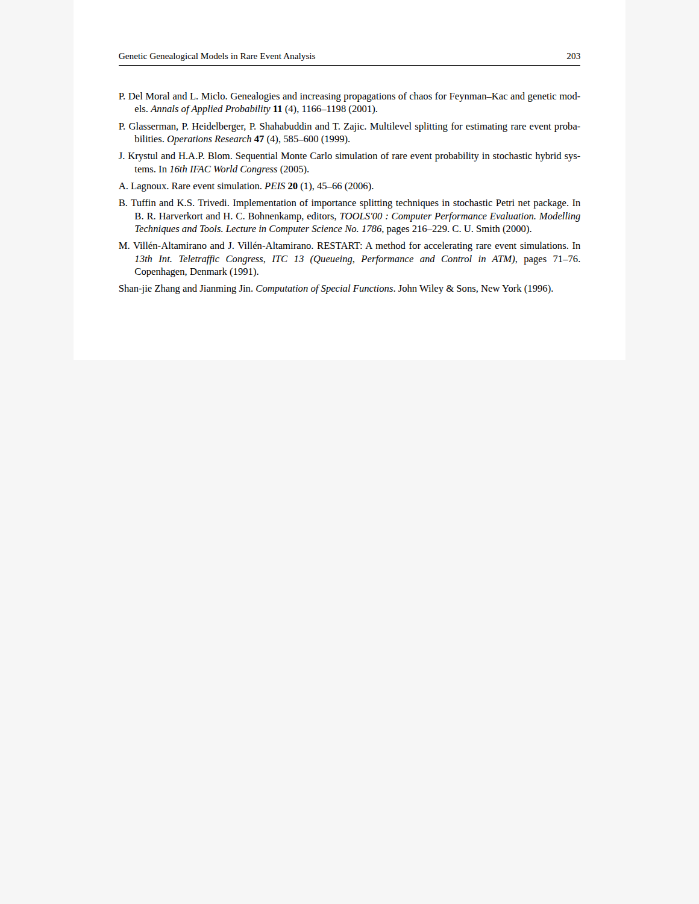Genetic Genealogical Models in Rare Event Analysis 203
P. Del Moral and L. Miclo. Genealogies and increasing propagations of chaos for Feynman–Kac and genetic models. Annals of Applied Probability 11 (4), 1166–1198 (2001).
P. Glasserman, P. Heidelberger, P. Shahabuddin and T. Zajic. Multilevel splitting for estimating rare event probabilities. Operations Research 47 (4), 585–600 (1999).
J. Krystul and H.A.P. Blom. Sequential Monte Carlo simulation of rare event probability in stochastic hybrid systems. In 16th IFAC World Congress (2005).
A. Lagnoux. Rare event simulation. PEIS 20 (1), 45–66 (2006).
B. Tuffin and K.S. Trivedi. Implementation of importance splitting techniques in stochastic Petri net package. In B. R. Harverkort and H. C. Bohnenkamp, editors, TOOLS'00 : Computer Performance Evaluation. Modelling Techniques and Tools. Lecture in Computer Science No. 1786, pages 216–229. C. U. Smith (2000).
M. Villén-Altamirano and J. Villén-Altamirano. RESTART: A method for accelerating rare event simulations. In 13th Int. Teletraffic Congress, ITC 13 (Queueing, Performance and Control in ATM), pages 71–76. Copenhagen, Denmark (1991).
Shan-jie Zhang and Jianming Jin. Computation of Special Functions. John Wiley & Sons, New York (1996).